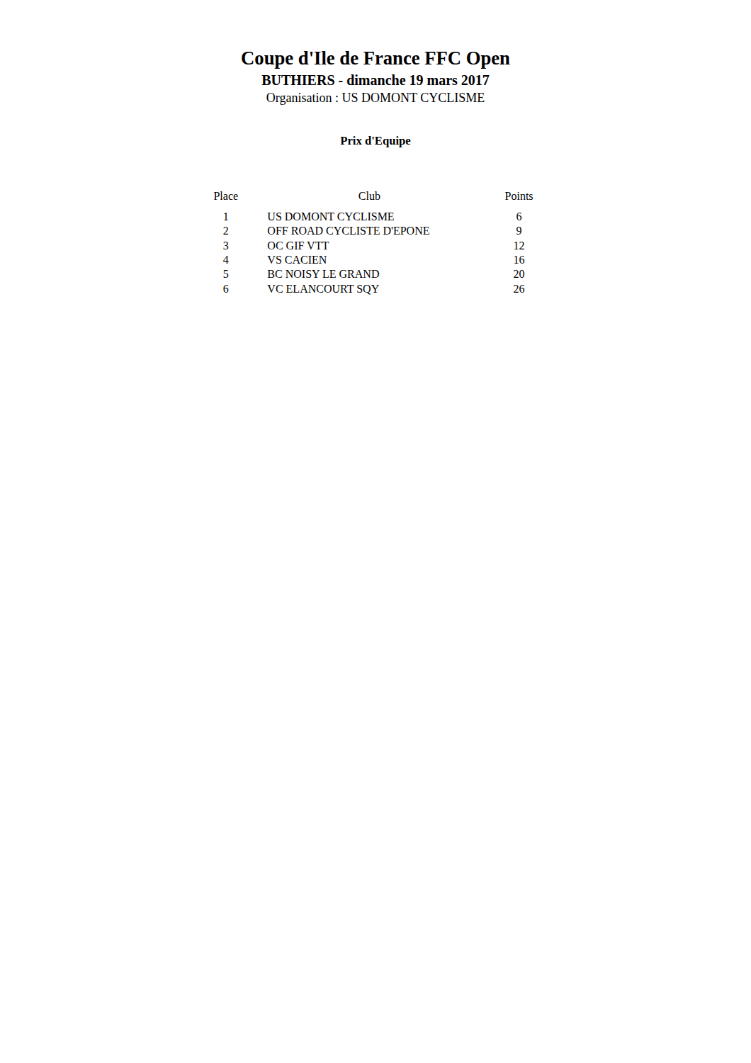Coupe d'Ile de France FFC Open
BUTHIERS - dimanche 19 mars 2017
Organisation : US DOMONT CYCLISME
Prix d'Equipe
| Place | Club | Points |
| --- | --- | --- |
| 1 | US DOMONT CYCLISME | 6 |
| 2 | OFF ROAD CYCLISTE D'EPONE | 9 |
| 3 | OC GIF VTT | 12 |
| 4 | VS CACIEN | 16 |
| 5 | BC NOISY LE GRAND | 20 |
| 6 | VC ELANCOURT SQY | 26 |